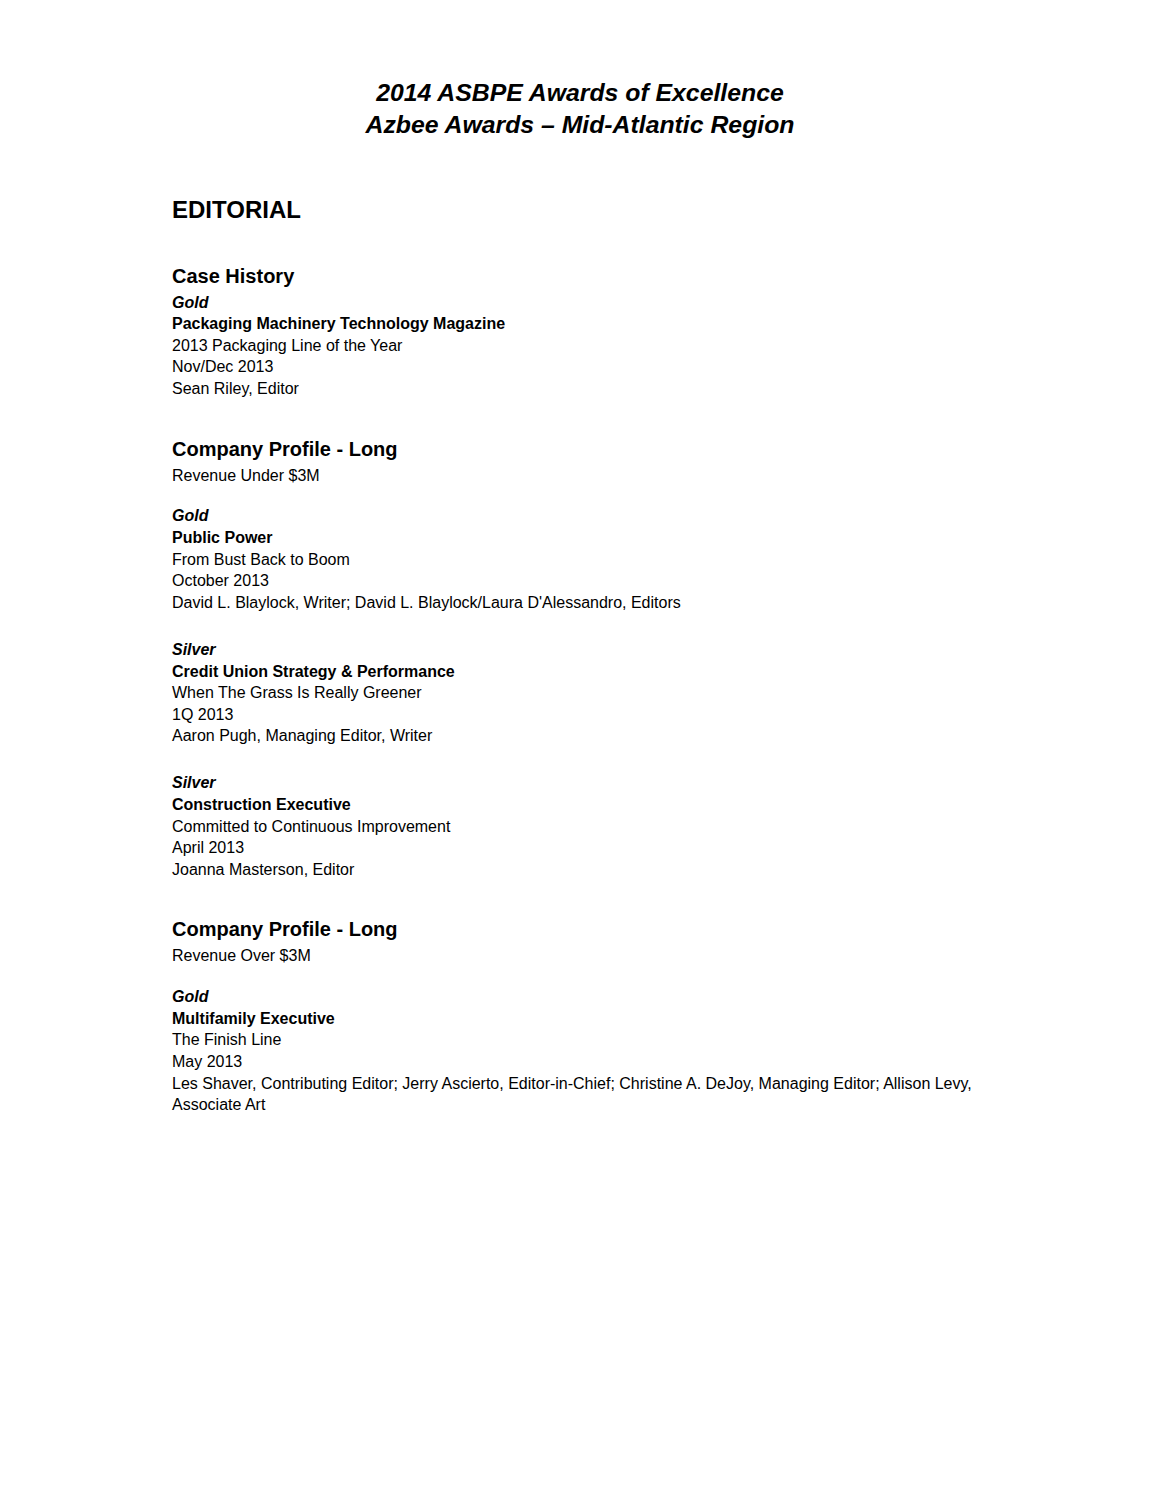2014 ASBPE Awards of Excellence
Azbee Awards – Mid-Atlantic Region
EDITORIAL
Case History
Gold
Packaging Machinery Technology Magazine
2013 Packaging Line of the Year
Nov/Dec 2013
Sean Riley, Editor
Company Profile - Long
Revenue Under $3M
Gold
Public Power
From Bust Back to Boom
October 2013
David L. Blaylock, Writer; David L. Blaylock/Laura D'Alessandro, Editors
Silver
Credit Union Strategy & Performance
When The Grass Is Really Greener
1Q 2013
Aaron Pugh, Managing Editor, Writer
Silver
Construction Executive
Committed to Continuous Improvement
April 2013
Joanna Masterson, Editor
Company Profile - Long
Revenue Over $3M
Gold
Multifamily Executive
The Finish Line
May 2013
Les Shaver, Contributing Editor; Jerry Ascierto, Editor-in-Chief; Christine A. DeJoy, Managing Editor; Allison Levy, Associate Art